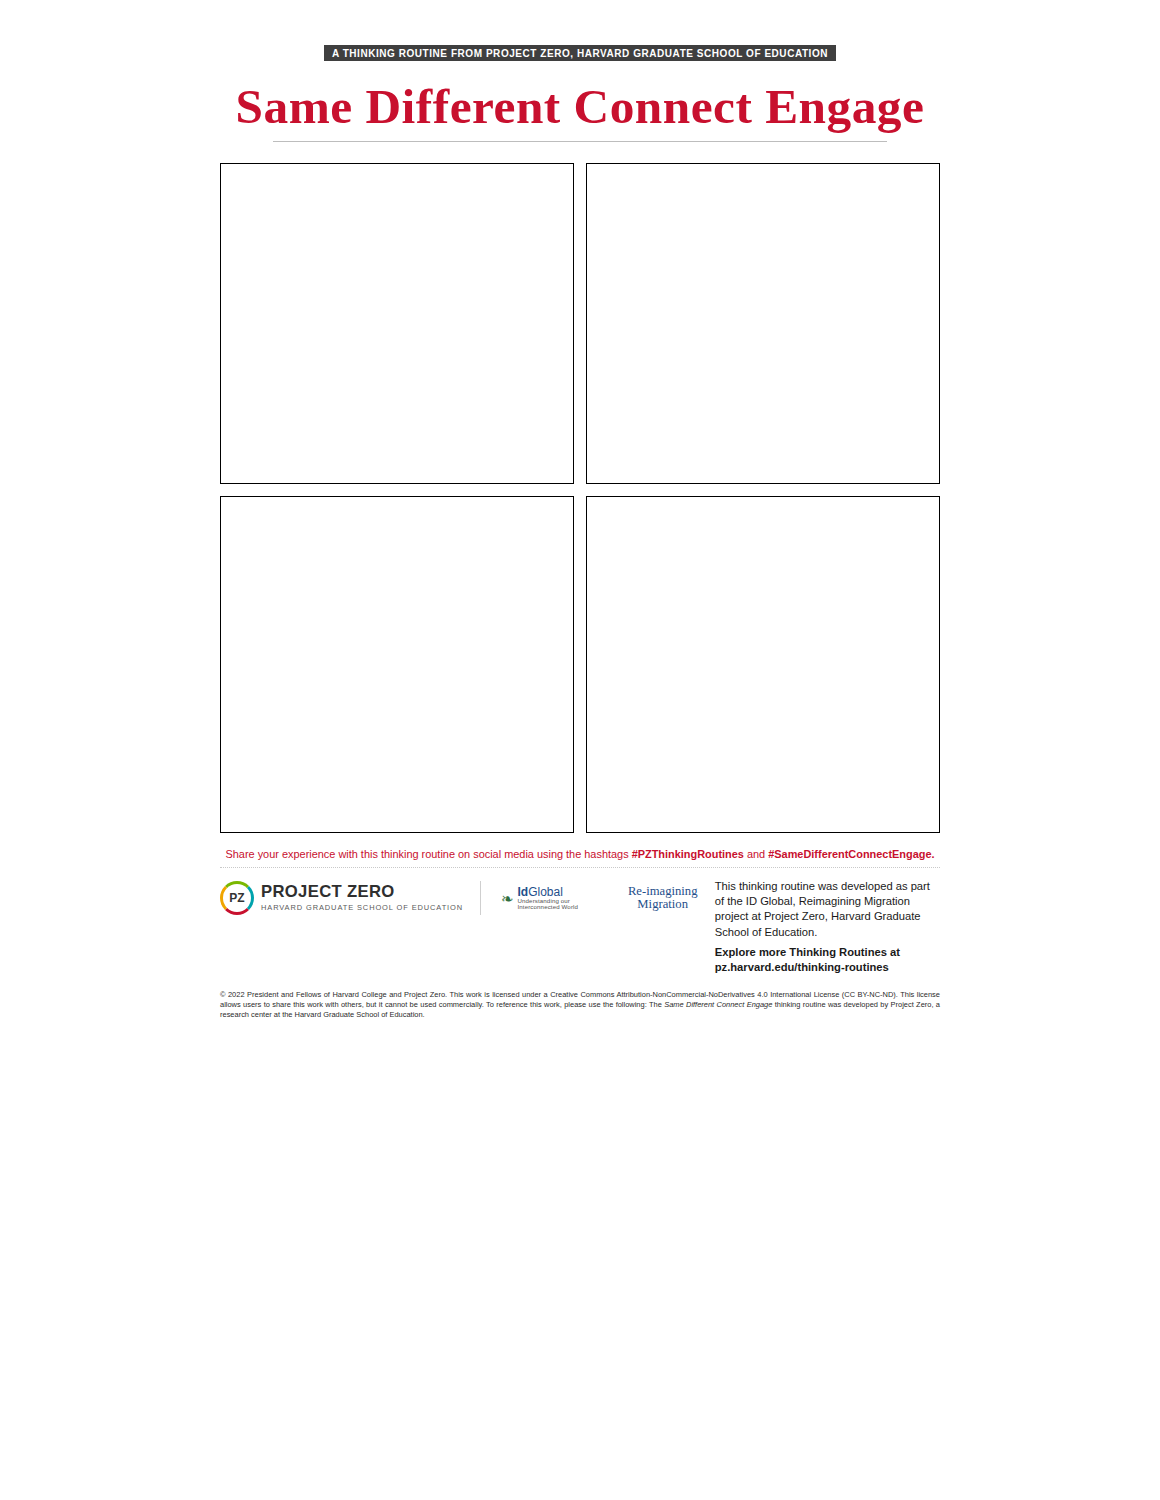A Thinking Routine from Project Zero, Harvard Graduate School of Education
Same Different Connect Engage
Different In what ways might the person and you be different?
Engage What would you like to ask, say, or do with the person if you had the chance?
Same In what ways might this person and you be similar?
Connect In what ways might the person and you be connected as human beings?
Share your experience with this thinking routine on social media using the hashtags #PZThinkingRoutines and #SameDifferentConnectEngage.
PZ
PROJECT ZERO
Harvard Graduate School of Education
❧
IdGlobal
Understanding our Interconnected World
Re-imagining
Migration
This thinking routine was developed as part of the ID Global, Reimagining Migration project at Project Zero, Harvard Graduate School of Education.
Explore more Thinking Routines at pz.harvard.edu/thinking-routines
© 2022 President and Fellows of Harvard College and Project Zero. This work is licensed under a Creative Commons Attribution-NonCommercial-NoDerivatives 4.0 International License (CC BY-NC-ND). This license allows users to share this work with others, but it cannot be used commercially. To reference this work, please use the following: The Same Different Connect Engage thinking routine was developed by Project Zero, a research center at the Harvard Graduate School of Education.